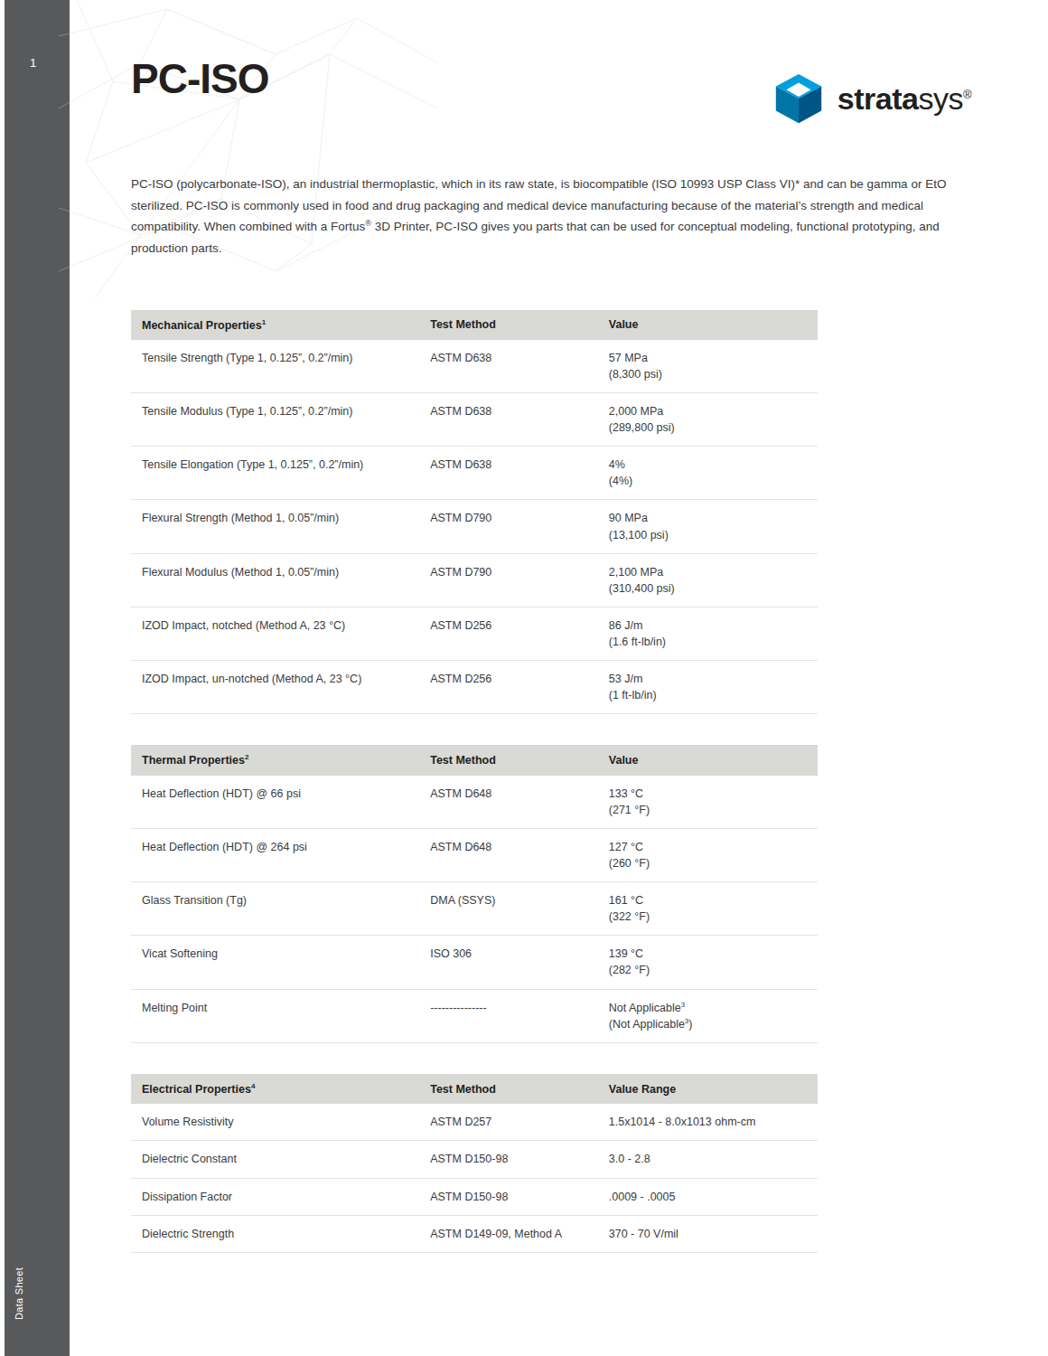1
Data Sheet
PC-ISO
stratasys®
PC-ISO (polycarbonate-ISO), an industrial thermoplastic, which in its raw state, is biocompatible (ISO 10993 USP Class VI)* and can be gamma or EtO sterilized. PC-ISO is commonly used in food and drug packaging and medical device manufacturing because of the material’s strength and medical compatibility. When combined with a Fortus® 3D Printer, PC-ISO gives you parts that can be used for conceptual modeling, functional prototyping, and production parts.
| Mechanical Properties 1 | Test Method | Value |
| --- | --- | --- |
| Tensile Strength (Type 1, 0.125”, 0.2”/min) | ASTM D638 | 57 MPa (8,300 psi) |
| Tensile Modulus (Type 1, 0.125”, 0.2”/min) | ASTM D638 | 2,000 MPa (289,800 psi) |
| Tensile Elongation (Type 1, 0.125”, 0.2”/min) | ASTM D638 | 4% (4%) |
| Flexural Strength (Method 1, 0.05”/min) | ASTM D790 | 90 MPa (13,100 psi) |
| Flexural Modulus (Method 1, 0.05”/min) | ASTM D790 | 2,100 MPa (310,400 psi) |
| IZOD Impact, notched (Method A, 23 °C) | ASTM D256 | 86 J/m (1.6 ft-lb/in) |
| IZOD Impact, un-notched (Method A, 23 °C) | ASTM D256 | 53 J/m (1 ft-lb/in) |
| Thermal Properties 2 | Test Method | Value |
| --- | --- | --- |
| Heat Deflection (HDT) @ 66 psi | ASTM D648 | 133 °C (271 °F) |
| Heat Deflection (HDT) @ 264 psi | ASTM D648 | 127 °C (260 °F) |
| Glass Transition (Tg) | DMA (SSYS) | 161 °C (322 °F) |
| Vicat Softening | ISO 306 | 139 °C (282 °F) |
| Melting Point | --------------- | Not Applicable 3 (Not Applicable 3 ) |
| Electrical Properties 4 | Test Method | Value Range |
| --- | --- | --- |
| Volume Resistivity | ASTM D257 | 1.5x1014 - 8.0x1013 ohm-cm |
| Dielectric Constant | ASTM D150-98 | 3.0 - 2.8 |
| Dissipation Factor | ASTM D150-98 | .0009 - .0005 |
| Dielectric Strength | ASTM D149-09, Method A | 370 - 70 V/mil |